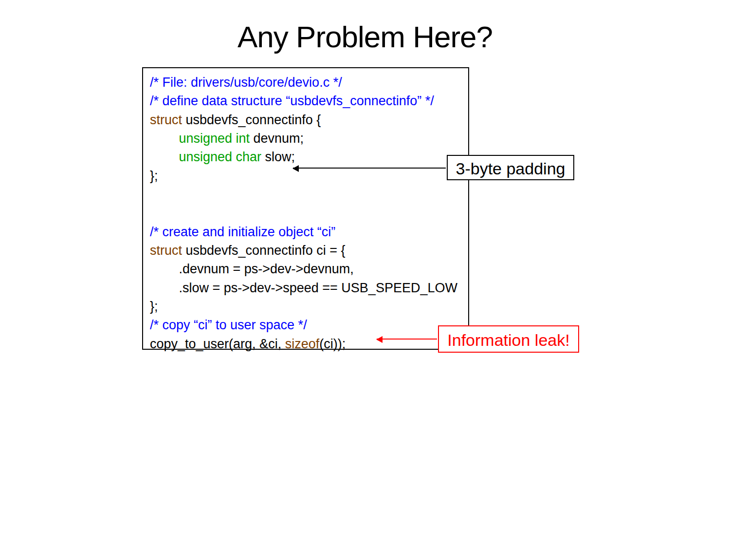Any Problem Here?
/* File: drivers/usb/core/devio.c */ /* define data structure “usbdevfs_connectinfo” */ struct usbdevfs_connectinfo { unsigned int devnum; unsigned char slow; }; /* create and initialize object “ci” struct usbdevfs_connectinfo ci = { .devnum = ps->dev->devnum, .slow = ps->dev->speed == USB_SPEED_LOW }; /* copy “ci” to user space */ copy_to_user(arg, &ci, sizeof(ci));
3-byte padding
Information leak!